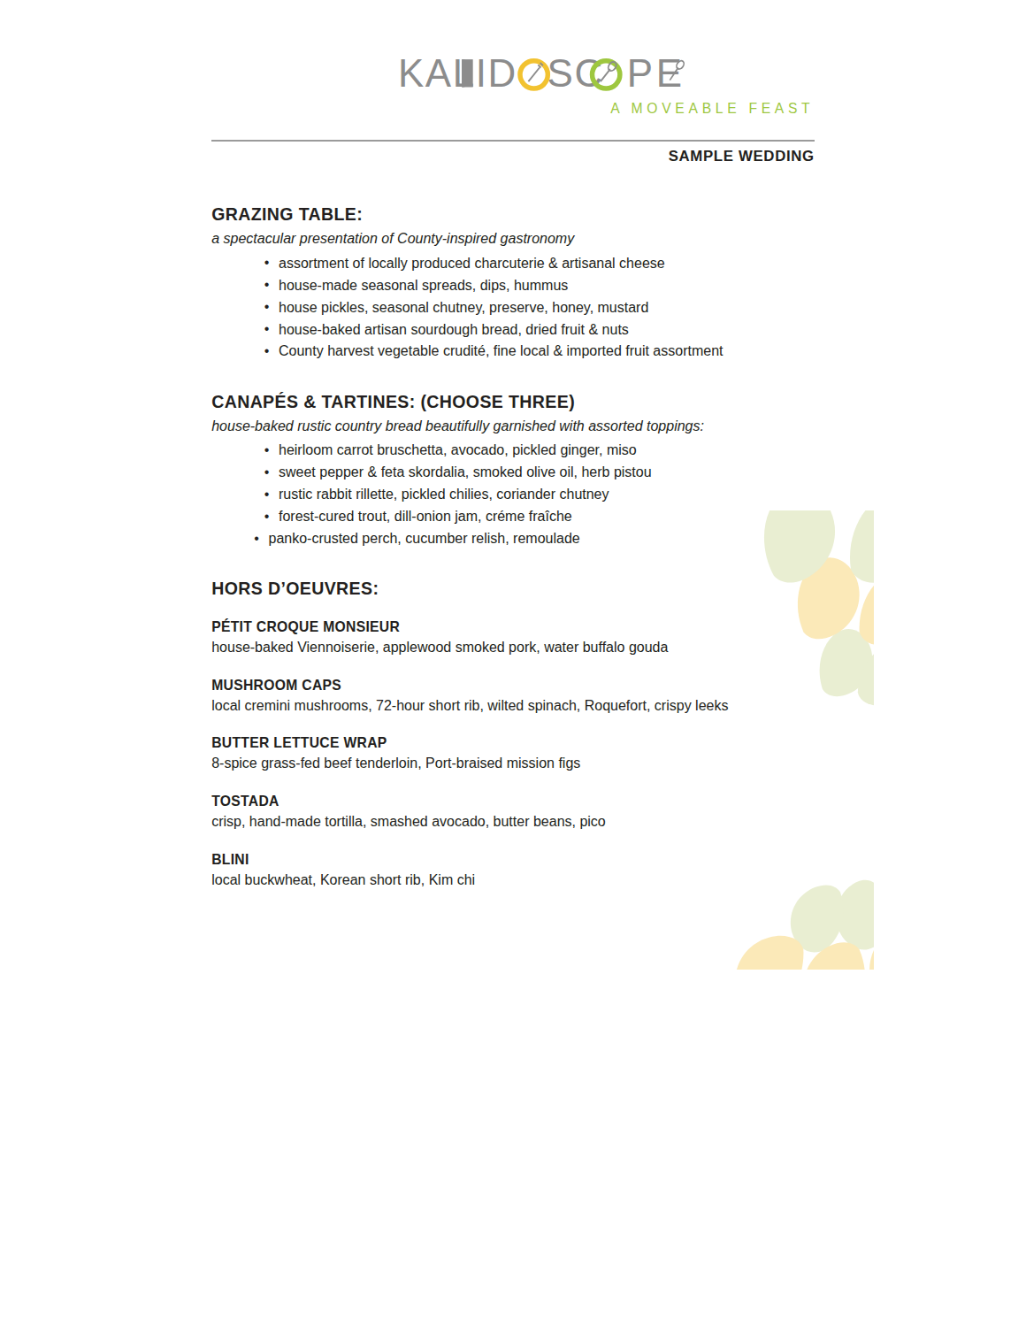KAL ID SC P E A MOVEABLE FEAST
SAMPLE WEDDING
GRAZING TABLE:
a spectacular presentation of County-inspired gastronomy
assortment of locally produced charcuterie & artisanal cheese
house-made seasonal spreads, dips, hummus
house pickles, seasonal chutney, preserve, honey, mustard
house-baked artisan sourdough bread, dried fruit & nuts
County harvest vegetable crudité, fine local & imported fruit assortment
CANAPÉS & TARTINES: (CHOOSE THREE)
house-baked rustic country bread beautifully garnished with assorted toppings:
heirloom carrot bruschetta, avocado, pickled ginger, miso
sweet pepper & feta skordalia, smoked olive oil, herb pistou
rustic rabbit rillette, pickled chilies, coriander chutney
forest-cured trout, dill-onion jam, créme fraîche
panko-crusted perch, cucumber relish, remoulade
HORS D’OEUVRES:
PÉTIT CROQUE MONSIEUR
house-baked Viennoiserie, applewood smoked pork, water buffalo gouda
MUSHROOM CAPS
local cremini mushrooms, 72-hour short rib, wilted spinach, Roquefort, crispy leeks
BUTTER LETTUCE WRAP
8-spice grass-fed beef tenderloin, Port-braised mission figs
TOSTADA
crisp, hand-made tortilla, smashed avocado, butter beans, pico
BLINI
local buckwheat, Korean short rib, Kim chi